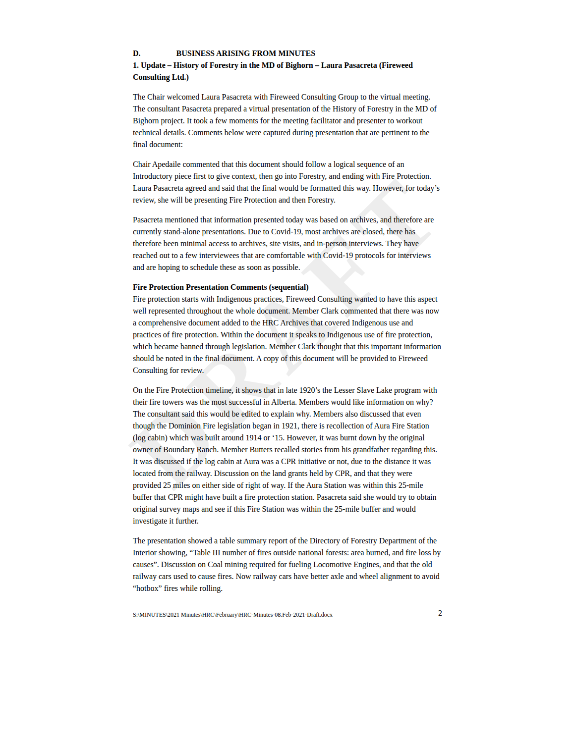DRAFT
D. BUSINESS ARISING FROM MINUTES
1. Update – History of Forestry in the MD of Bighorn – Laura Pasacreta (Fireweed Consulting Ltd.)
The Chair welcomed Laura Pasacreta with Fireweed Consulting Group to the virtual meeting. The consultant Pasacreta prepared a virtual presentation of the History of Forestry in the MD of Bighorn project. It took a few moments for the meeting facilitator and presenter to workout technical details. Comments below were captured during presentation that are pertinent to the final document:
Chair Apedaile commented that this document should follow a logical sequence of an Introductory piece first to give context, then go into Forestry, and ending with Fire Protection. Laura Pasacreta agreed and said that the final would be formatted this way. However, for today’s review, she will be presenting Fire Protection and then Forestry.
Pasacreta mentioned that information presented today was based on archives, and therefore are currently stand-alone presentations. Due to Covid-19, most archives are closed, there has therefore been minimal access to archives, site visits, and in-person interviews. They have reached out to a few interviewees that are comfortable with Covid-19 protocols for interviews and are hoping to schedule these as soon as possible.
Fire Protection Presentation Comments (sequential)
Fire protection starts with Indigenous practices, Fireweed Consulting wanted to have this aspect well represented throughout the whole document. Member Clark commented that there was now a comprehensive document added to the HRC Archives that covered Indigenous use and practices of fire protection. Within the document it speaks to Indigenous use of fire protection, which became banned through legislation. Member Clark thought that this important information should be noted in the final document. A copy of this document will be provided to Fireweed Consulting for review.
On the Fire Protection timeline, it shows that in late 1920’s the Lesser Slave Lake program with their fire towers was the most successful in Alberta. Members would like information on why? The consultant said this would be edited to explain why. Members also discussed that even though the Dominion Fire legislation began in 1921, there is recollection of Aura Fire Station (log cabin) which was built around 1914 or ‘15. However, it was burnt down by the original owner of Boundary Ranch. Member Butters recalled stories from his grandfather regarding this. It was discussed if the log cabin at Aura was a CPR initiative or not, due to the distance it was located from the railway. Discussion on the land grants held by CPR, and that they were provided 25 miles on either side of right of way. If the Aura Station was within this 25-mile buffer that CPR might have built a fire protection station. Pasacreta said she would try to obtain original survey maps and see if this Fire Station was within the 25-mile buffer and would investigate it further.
The presentation showed a table summary report of the Directory of Forestry Department of the Interior showing, “Table III number of fires outside national forests: area burned, and fire loss by causes”. Discussion on Coal mining required for fueling Locomotive Engines, and that the old railway cars used to cause fires. Now railway cars have better axle and wheel alignment to avoid “hotbox” fires while rolling.
S:\MINUTES\2021 Minutes\HRC\February\HRC-Minutes-08.Feb-2021-Draft.docx 2